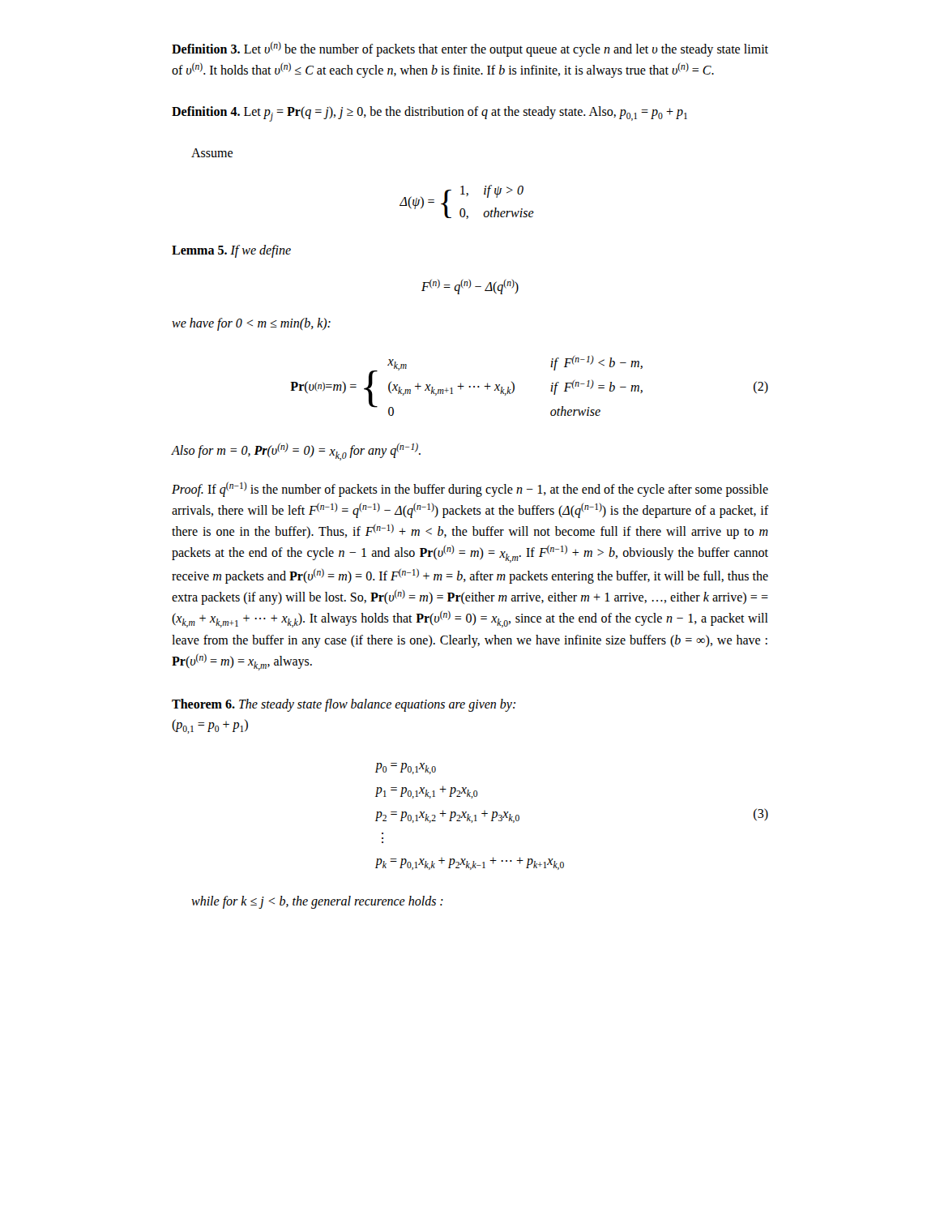Definition 3. Let υ(n) be the number of packets that enter the output queue at cycle n and let υ the steady state limit of υ(n). It holds that υ(n) ≤ C at each cycle n, when b is finite. If b is infinite, it is always true that υ(n) = C.
Definition 4. Let pj = Pr(q = j), j ≥ 0, be the distribution of q at the steady state. Also, p0,1 = p0 + p1
Assume
Δ(ψ) = {
| 1, | if ψ > 0 |
| 0, | otherwise |
Lemma 5. If we define
F(n) = q(n) − Δ(q(n))
we have for 0 < m ≤ min(b, k):
Pr(υ(n) = m) = {
| x k,m | if F ( n −1) < b − m , |
| ( x k,m + x k,m +1 + ⋯ + x k,k ) | if F ( n −1) = b − m , |
| 0 | otherwise |
(2)
Also for m = 0, Pr(υ(n) = 0) = xk,0 for any q(n−1).
Proof. If q(n−1) is the number of packets in the buffer during cycle n − 1, at the end of the cycle after some possible arrivals, there will be left F(n−1) = q(n−1) − Δ(q(n−1)) packets at the buffers (Δ(q(n−1)) is the departure of a packet, if there is one in the buffer). Thus, if F(n−1) + m < b, the buffer will not become full if there will arrive up to m packets at the end of the cycle n − 1 and also Pr(υ(n) = m) = xk,m. If F(n−1) + m > b, obviously the buffer cannot receive m packets and Pr(υ(n) = m) = 0. If F(n−1) + m = b, after m packets entering the buffer, it will be full, thus the extra packets (if any) will be lost. So, Pr(υ(n) = m) = Pr(either m arrive, either m + 1 arrive, …, either k arrive) = = (xk,m + xk,m+1 + ⋯ + xk,k). It always holds that Pr(υ(n) = 0) = xk,0, since at the end of the cycle n − 1, a packet will leave from the buffer in any case (if there is one). Clearly, when we have infinite size buffers (b = ∞), we have : Pr(υ(n) = m) = xk,m, always.
Theorem 6. The steady state flow balance equations are given by:
(p0,1 = p0 + p1)
p0 = p0,1xk,0
p1 = p0,1xk,1 + p2xk,0
p2 = p0,1xk,2 + p2xk,1 + p3xk,0
⋮
pk = p0,1xk,k + p2xk,k−1 + ⋯ + pk+1xk,0
(3)
while for k ≤ j < b, the general recurence holds :